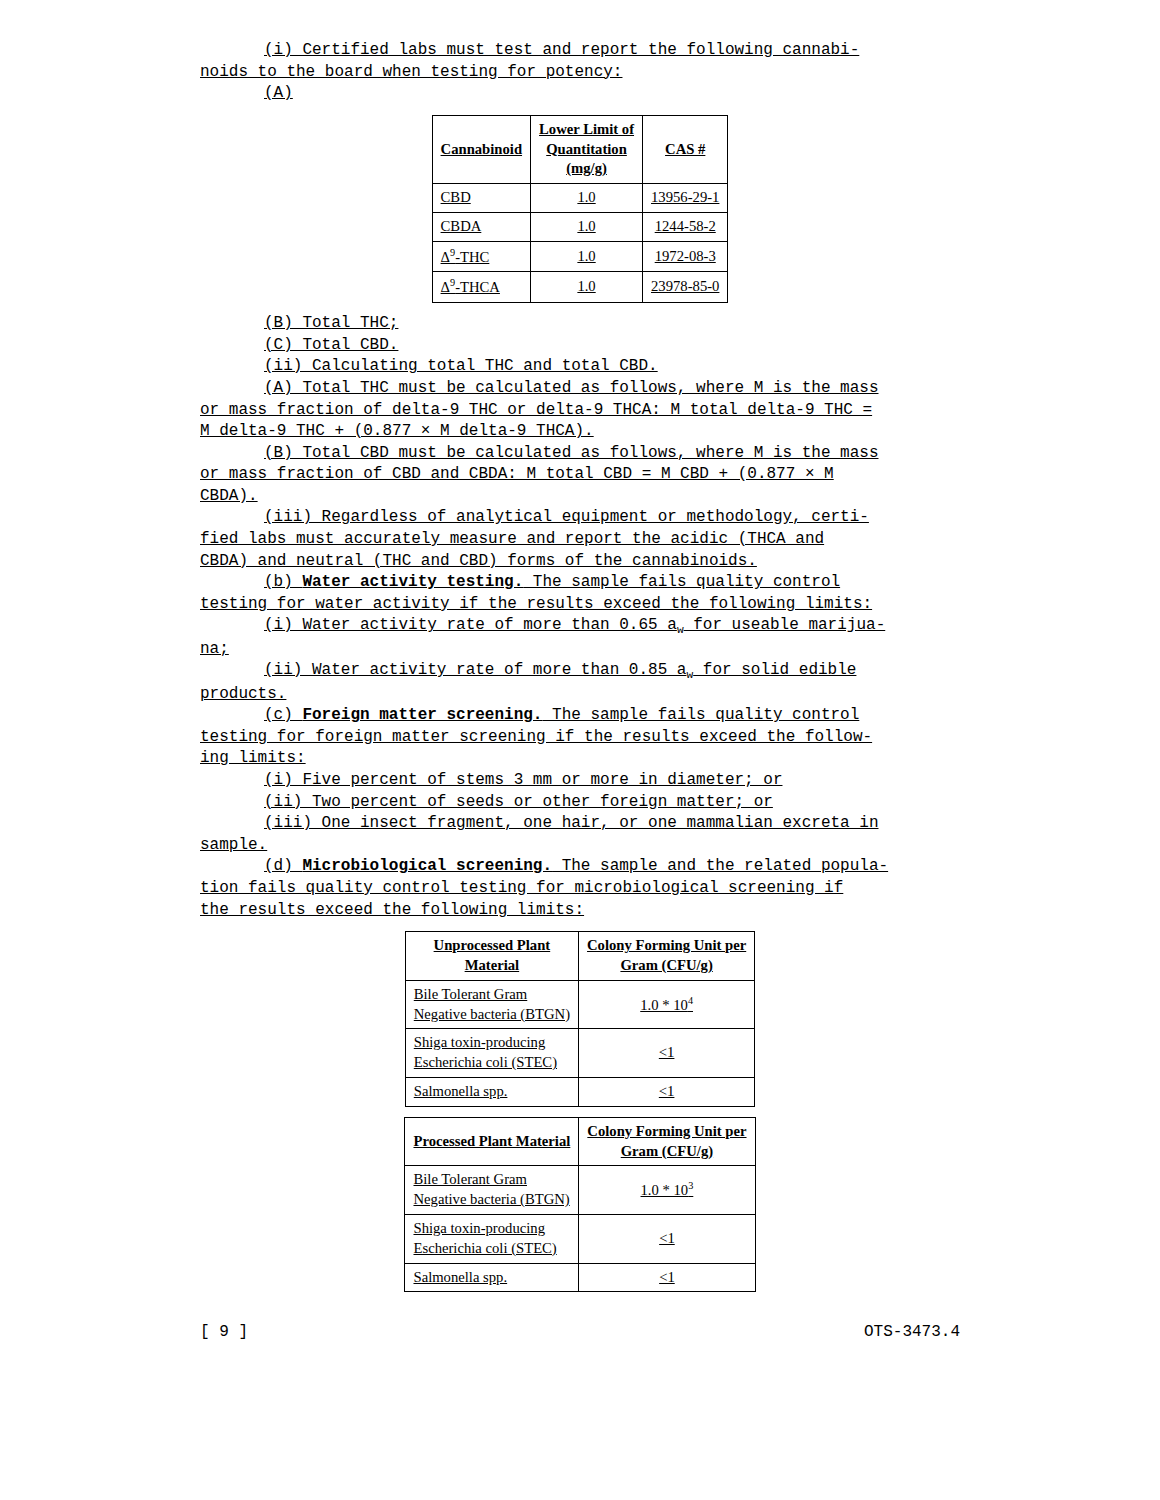(i) Certified labs must test and report the following cannabi-
noids to the board when testing for potency:
(A)
| Cannabinoid | Lower Limit of Quantitation (mg/g) | CAS # |
| --- | --- | --- |
| CBD | 1.0 | 13956-29-1 |
| CBDA | 1.0 | 1244-58-2 |
| Δ 9 -THC | 1.0 | 1972-08-3 |
| Δ 9 -THCA | 1.0 | 23978-85-0 |
(B) Total THC;
(C) Total CBD.
(ii) Calculating total THC and total CBD.
(A) Total THC must be calculated as follows, where M is the mass
or mass fraction of delta-9 THC or delta-9 THCA: M total delta-9 THC =
M delta-9 THC + (0.877 × M delta-9 THCA).
(B) Total CBD must be calculated as follows, where M is the mass
or mass fraction of CBD and CBDA: M total CBD = M CBD + (0.877 × M
CBDA).
(iii) Regardless of analytical equipment or methodology, certi-
fied labs must accurately measure and report the acidic (THCA and
CBDA) and neutral (THC and CBD) forms of the cannabinoids.
(b) Water activity testing. The sample fails quality control
testing for water activity if the results exceed the following limits:
(i) Water activity rate of more than 0.65 aw for useable marijua-
na;
(ii) Water activity rate of more than 0.85 aw for solid edible
products.
(c) Foreign matter screening. The sample fails quality control
testing for foreign matter screening if the results exceed the follow-
ing limits:
(i) Five percent of stems 3 mm or more in diameter; or
(ii) Two percent of seeds or other foreign matter; or
(iii) One insect fragment, one hair, or one mammalian excreta in
sample.
(d) Microbiological screening. The sample and the related popula-
tion fails quality control testing for microbiological screening if
the results exceed the following limits:
| Unprocessed Plant Material | Colony Forming Unit per Gram (CFU/g) |
| --- | --- |
| Bile Tolerant Gram Negative bacteria (BTGN) | 1.0 * 10 4 |
| Shiga toxin-producing Escherichia coli (STEC) | <1 |
| Salmonella spp. | <1 |
| Processed Plant Material | Colony Forming Unit per Gram (CFU/g) |
| --- | --- |
| Bile Tolerant Gram Negative bacteria (BTGN) | 1.0 * 10 3 |
| Shiga toxin-producing Escherichia coli (STEC) | <1 |
| Salmonella spp. | <1 |
[ 9 ] OTS-3473.4